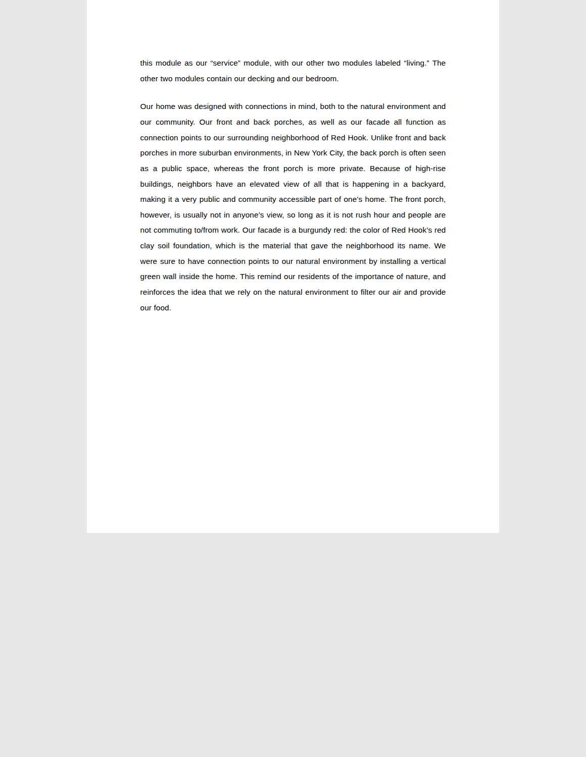this module as our “service” module, with our other two modules labeled “living.” The other two modules contain our decking and our bedroom.
Our home was designed with connections in mind, both to the natural environment and our community. Our front and back porches, as well as our facade all function as connection points to our surrounding neighborhood of Red Hook. Unlike front and back porches in more suburban environments, in New York City, the back porch is often seen as a public space, whereas the front porch is more private. Because of high-rise buildings, neighbors have an elevated view of all that is happening in a backyard, making it a very public and community accessible part of one’s home. The front porch, however, is usually not in anyone’s view, so long as it is not rush hour and people are not commuting to/from work. Our facade is a burgundy red: the color of Red Hook’s red clay soil foundation, which is the material that gave the neighborhood its name. We were sure to have connection points to our natural environment by installing a vertical green wall inside the home. This remind our residents of the importance of nature, and reinforces the idea that we rely on the natural environment to filter our air and provide our food.